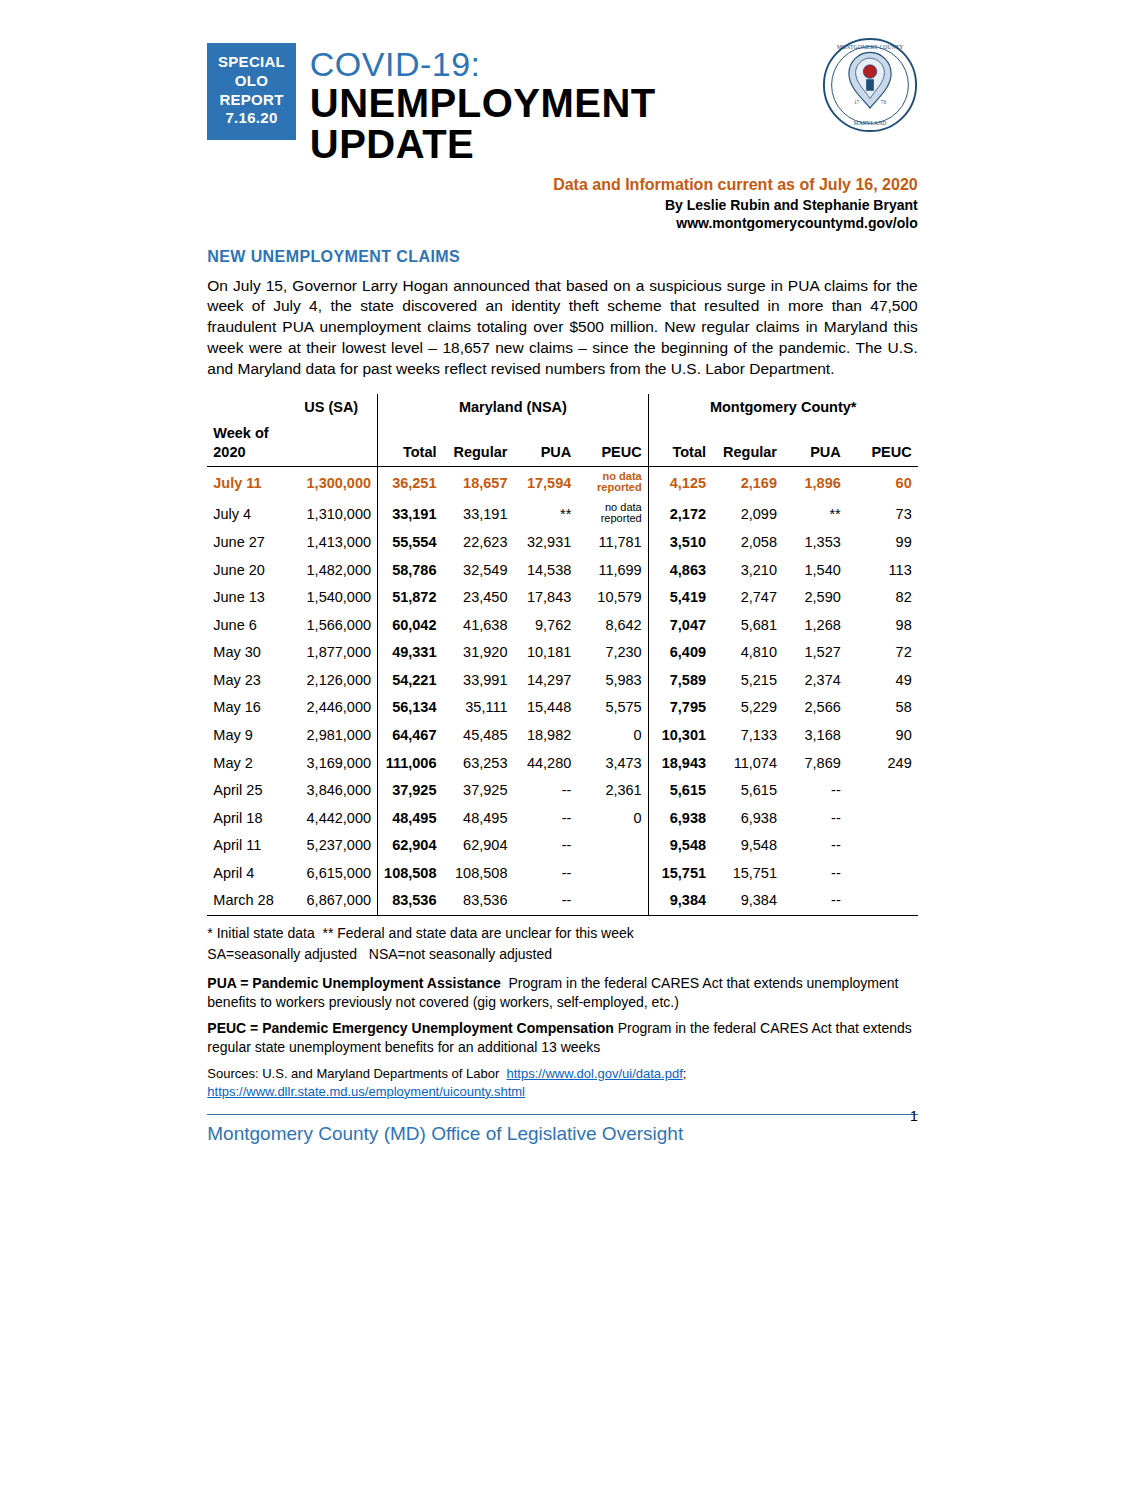SPECIAL OLO REPORT 7.16.20
COVID-19:
UNEMPLOYMENT UPDATE
MONTGOMERY COUNTY MARYLAND 17 76
Data and Information current as of July 16, 2020
By Leslie Rubin and Stephanie Bryant
www.montgomerycountymd.gov/olo
New Unemployment Claims
On July 15, Governor Larry Hogan announced that based on a suspicious surge in PUA claims for the week of July 4, the state discovered an identity theft scheme that resulted in more than 47,500 fraudulent PUA unemployment claims totaling over $500 million. New regular claims in Maryland this week were at their lowest level – 18,657 new claims – since the beginning of the pandemic. The U.S. and Maryland data for past weeks reflect revised numbers from the U.S. Labor Department.
| | US (SA) | Maryland (NSA) | Montgomery County* |
| --- | --- | --- | --- |
| Week of 2020 | | Total | Regular | PUA | PEUC | Total | Regular | PUA | PEUC |
| July 11 | 1,300,000 | 36,251 | 18,657 | 17,594 | no data reported | 4,125 | 2,169 | 1,896 | 60 |
| July 4 | 1,310,000 | 33,191 | 33,191 | ** | no data reported | 2,172 | 2,099 | ** | 73 |
| June 27 | 1,413,000 | 55,554 | 22,623 | 32,931 | 11,781 | 3,510 | 2,058 | 1,353 | 99 |
| June 20 | 1,482,000 | 58,786 | 32,549 | 14,538 | 11,699 | 4,863 | 3,210 | 1,540 | 113 |
| June 13 | 1,540,000 | 51,872 | 23,450 | 17,843 | 10,579 | 5,419 | 2,747 | 2,590 | 82 |
| June 6 | 1,566,000 | 60,042 | 41,638 | 9,762 | 8,642 | 7,047 | 5,681 | 1,268 | 98 |
| May 30 | 1,877,000 | 49,331 | 31,920 | 10,181 | 7,230 | 6,409 | 4,810 | 1,527 | 72 |
| May 23 | 2,126,000 | 54,221 | 33,991 | 14,297 | 5,983 | 7,589 | 5,215 | 2,374 | 49 |
| May 16 | 2,446,000 | 56,134 | 35,111 | 15,448 | 5,575 | 7,795 | 5,229 | 2,566 | 58 |
| May 9 | 2,981,000 | 64,467 | 45,485 | 18,982 | 0 | 10,301 | 7,133 | 3,168 | 90 |
| May 2 | 3,169,000 | 111,006 | 63,253 | 44,280 | 3,473 | 18,943 | 11,074 | 7,869 | 249 |
| April 25 | 3,846,000 | 37,925 | 37,925 | -- | 2,361 | 5,615 | 5,615 | -- | |
| April 18 | 4,442,000 | 48,495 | 48,495 | -- | 0 | 6,938 | 6,938 | -- | |
| April 11 | 5,237,000 | 62,904 | 62,904 | -- | | 9,548 | 9,548 | -- | |
| April 4 | 6,615,000 | 108,508 | 108,508 | -- | | 15,751 | 15,751 | -- | |
| March 28 | 6,867,000 | 83,536 | 83,536 | -- | | 9,384 | 9,384 | -- | |
* Initial state data ** Federal and state data are unclear for this week
SA=seasonally adjusted NSA=not seasonally adjusted
PUA = Pandemic Unemployment Assistance Program in the federal CARES Act that extends unemployment benefits to workers previously not covered (gig workers, self-employed, etc.)
PEUC = Pandemic Emergency Unemployment Compensation Program in the federal CARES Act that extends regular state unemployment benefits for an additional 13 weeks
Sources: U.S. and Maryland Departments of Labor https://www.dol.gov/ui/data.pdf; https://www.dllr.state.md.us/employment/uicounty.shtml
1
Montgomery County (MD) Office of Legislative Oversight